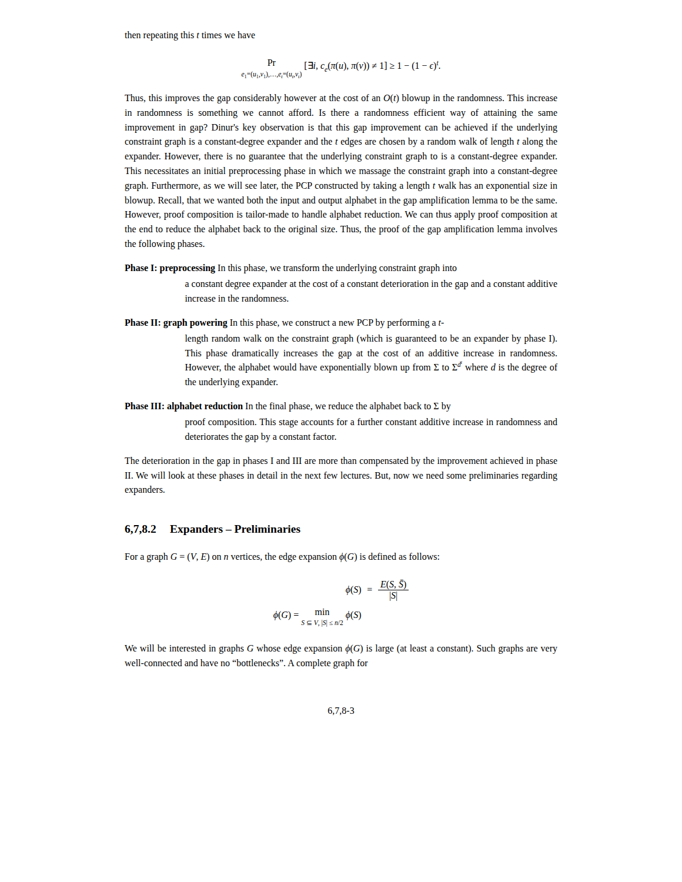then repeating this t times we have
Pr e1=(u1,v1),…,et=(ut,vt) [∃i, ce(π(u), π(v)) ≠ 1] ≥ 1 − (1 − ϵ)t.
Thus, this improves the gap considerably however at the cost of an O(t) blowup in the randomness. This increase in randomness is something we cannot afford. Is there a randomness efficient way of attaining the same improvement in gap? Dinur's key observation is that this gap improvement can be achieved if the underlying constraint graph is a constant-degree expander and the t edges are chosen by a random walk of length t along the expander. However, there is no guarantee that the underlying constraint graph to is a constant-degree expander. This necessitates an initial preprocessing phase in which we massage the constraint graph into a constant-degree graph. Furthermore, as we will see later, the PCP constructed by taking a length t walk has an exponential size in blowup. Recall, that we wanted both the input and output alphabet in the gap amplification lemma to be the same. However, proof composition is tailor-made to handle alphabet reduction. We can thus apply proof composition at the end to reduce the alphabet back to the original size. Thus, the proof of the gap amplification lemma involves the following phases.
Phase I: preprocessing In this phase, we transform the underlying constraint graph into a constant degree expander at the cost of a constant deterioration in the gap and a constant additive increase in the randomness.
Phase II: graph powering In this phase, we construct a new PCP by performing a t- length random walk on the constraint graph (which is guaranteed to be an expander by phase I). This phase dramatically increases the gap at the cost of an additive increase in randomness. However, the alphabet would have exponentially blown up from Σ to Σdt where d is the degree of the underlying expander.
Phase III: alphabet reduction In the final phase, we reduce the alphabet back to Σ by proof composition. This stage accounts for a further constant additive increase in randomness and deteriorates the gap by a constant factor.
The deterioration in the gap in phases I and III are more than compensated by the improvement achieved in phase II. We will look at these phases in detail in the next few lectures. But, now we need some preliminaries regarding expanders.
6,7,8.2 Expanders – Preliminaries
For a graph G = (V, E) on n vertices, the edge expansion ϕ(G) is defined as follows:
| ϕ ( S ) | = | E ( S , S̄ ) / S / |
| ϕ ( G ) = min S ⊆ V , / S / ≤ n /2 ϕ ( S ) | | |
We will be interested in graphs G whose edge expansion ϕ(G) is large (at least a constant). Such graphs are very well-connected and have no “bottlenecks”. A complete graph for
6,7,8-3